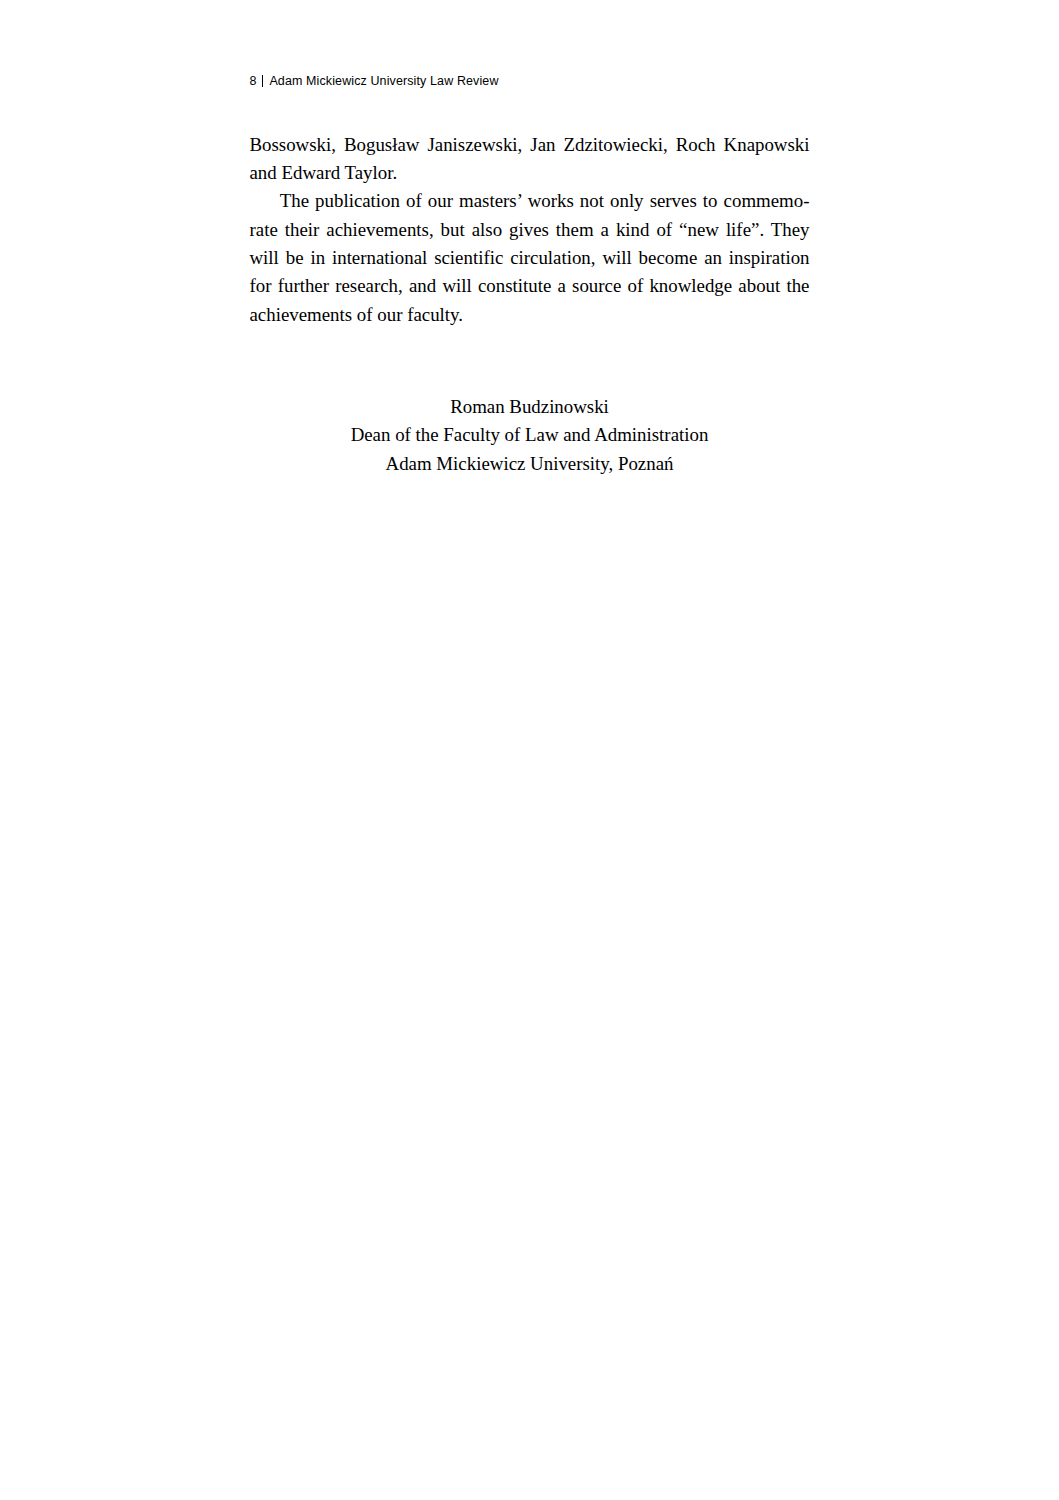8 Adam Mickiewicz University Law Review
Bossowski, Bogusław Janiszewski, Jan Zdzitowiecki, Roch Knapowski and Edward Taylor.
The publication of our masters’ works not only serves to commemorate their achievements, but also gives them a kind of “new life”. They will be in international scientific circulation, will become an inspiration for further research, and will constitute a source of knowledge about the achievements of our faculty.
Roman Budzinowski
Dean of the Faculty of Law and Administration
Adam Mickiewicz University, Poznań